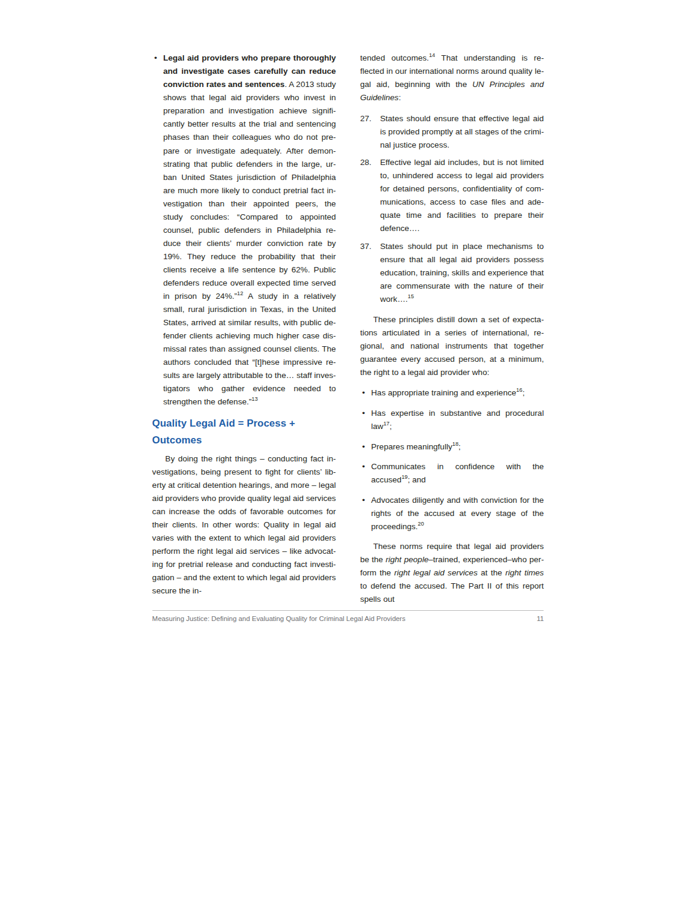Legal aid providers who prepare thoroughly and investigate cases carefully can reduce conviction rates and sentences. A 2013 study shows that legal aid providers who invest in preparation and investigation achieve significantly better results at the trial and sentencing phases than their colleagues who do not prepare or investigate adequately. After demonstrating that public defenders in the large, urban United States jurisdiction of Philadelphia are much more likely to conduct pretrial fact investigation than their appointed peers, the study concludes: “Compared to appointed counsel, public defenders in Philadelphia reduce their clients’ murder conviction rate by 19%. They reduce the probability that their clients receive a life sentence by 62%. Public defenders reduce overall expected time served in prison by 24%.”12 A study in a relatively small, rural jurisdiction in Texas, in the United States, arrived at similar results, with public defender clients achieving much higher case dismissal rates than assigned counsel clients. The authors concluded that “[t]hese impressive results are largely attributable to the… staff investigators who gather evidence needed to strengthen the defense.”13
Quality Legal Aid = Process + Outcomes
By doing the right things – conducting fact investigations, being present to fight for clients’ liberty at critical detention hearings, and more – legal aid providers who provide quality legal aid services can increase the odds of favorable outcomes for their clients. In other words: Quality in legal aid varies with the extent to which legal aid providers perform the right legal aid services – like advocating for pretrial release and conducting fact investigation – and the extent to which legal aid providers secure the in-
tended outcomes.14 That understanding is reflected in our international norms around quality legal aid, beginning with the UN Principles and Guidelines:
27. States should ensure that effective legal aid is provided promptly at all stages of the criminal justice process.
28. Effective legal aid includes, but is not limited to, unhindered access to legal aid providers for detained persons, confidentiality of communications, access to case files and adequate time and facilities to prepare their defence….
37. States should put in place mechanisms to ensure that all legal aid providers possess education, training, skills and experience that are commensurate with the nature of their work….15
These principles distill down a set of expectations articulated in a series of international, regional, and national instruments that together guarantee every accused person, at a minimum, the right to a legal aid provider who:
Has appropriate training and experience16;
Has expertise in substantive and procedural law17;
Prepares meaningfully18;
Communicates in confidence with the accused19; and
Advocates diligently and with conviction for the rights of the accused at every stage of the proceedings.20
These norms require that legal aid providers be the right people–trained, experienced–who perform the right legal aid services at the right times to defend the accused. The Part II of this report spells out
Measuring Justice: Defining and Evaluating Quality for Criminal Legal Aid Providers 11